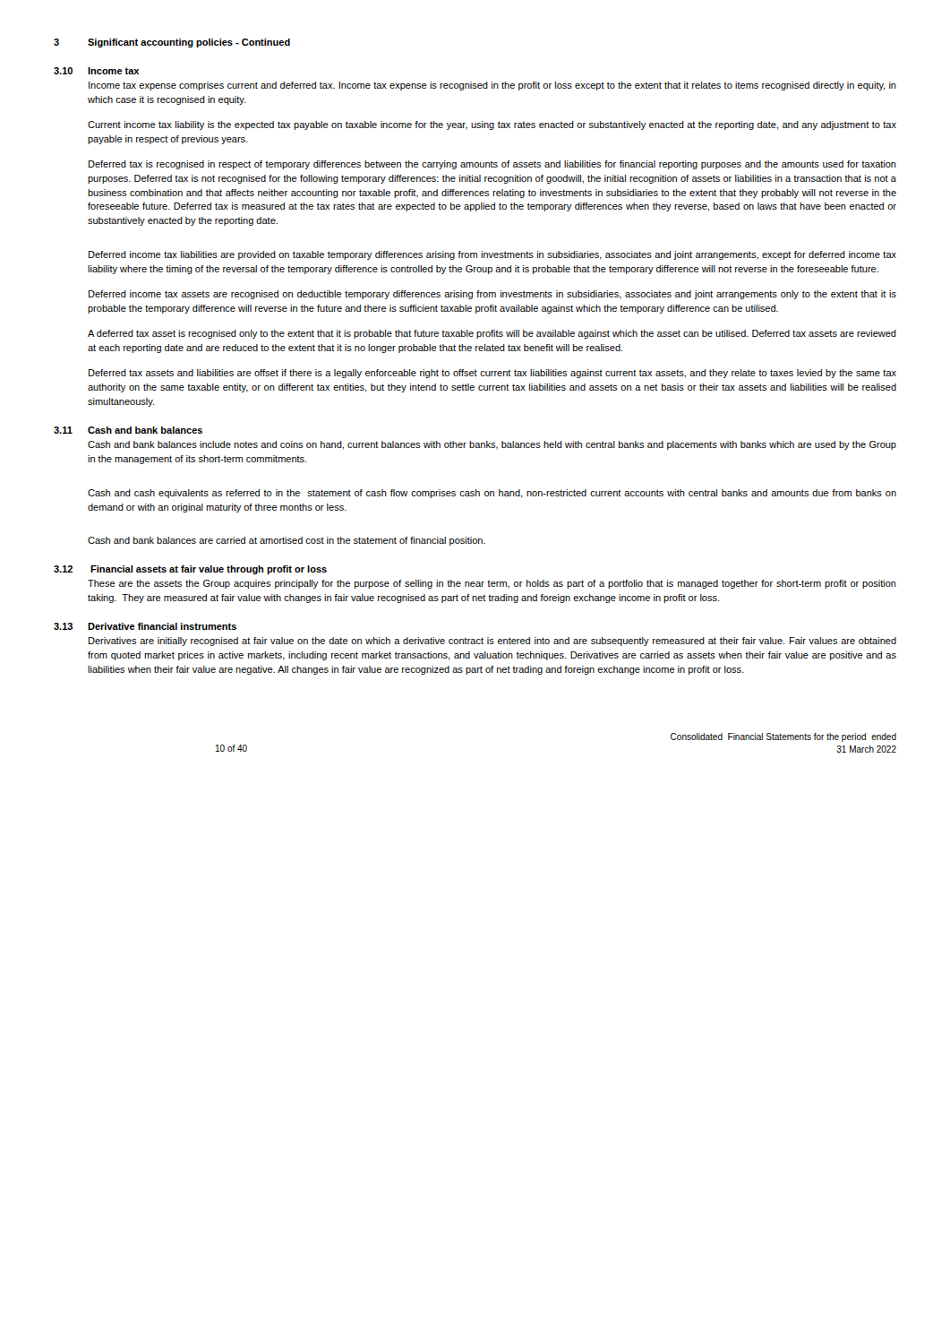3
Significant accounting policies - Continued
3.10
Income tax
Income tax expense comprises current and deferred tax. Income tax expense is recognised in the profit or loss except to the extent that it relates to items recognised directly in equity, in which case it is recognised in equity.
Current income tax liability is the expected tax payable on taxable income for the year, using tax rates enacted or substantively enacted at the reporting date, and any adjustment to tax payable in respect of previous years.
Deferred tax is recognised in respect of temporary differences between the carrying amounts of assets and liabilities for financial reporting purposes and the amounts used for taxation purposes. Deferred tax is not recognised for the following temporary differences: the initial recognition of goodwill, the initial recognition of assets or liabilities in a transaction that is not a business combination and that affects neither accounting nor taxable profit, and differences relating to investments in subsidiaries to the extent that they probably will not reverse in the foreseeable future. Deferred tax is measured at the tax rates that are expected to be applied to the temporary differences when they reverse, based on laws that have been enacted or substantively enacted by the reporting date.
Deferred income tax liabilities are provided on taxable temporary differences arising from investments in subsidiaries, associates and joint arrangements, except for deferred income tax liability where the timing of the reversal of the temporary difference is controlled by the Group and it is probable that the temporary difference will not reverse in the foreseeable future.
Deferred income tax assets are recognised on deductible temporary differences arising from investments in subsidiaries, associates and joint arrangements only to the extent that it is probable the temporary difference will reverse in the future and there is sufficient taxable profit available against which the temporary difference can be utilised.
A deferred tax asset is recognised only to the extent that it is probable that future taxable profits will be available against which the asset can be utilised. Deferred tax assets are reviewed at each reporting date and are reduced to the extent that it is no longer probable that the related tax benefit will be realised.
Deferred tax assets and liabilities are offset if there is a legally enforceable right to offset current tax liabilities against current tax assets, and they relate to taxes levied by the same tax authority on the same taxable entity, or on different tax entities, but they intend to settle current tax liabilities and assets on a net basis or their tax assets and liabilities will be realised simultaneously.
3.11
Cash and bank balances
Cash and bank balances include notes and coins on hand, current balances with other banks, balances held with central banks and placements with banks which are used by the Group in the management of its short-term commitments.
Cash and cash equivalents as referred to in the statement of cash flow comprises cash on hand, non-restricted current accounts with central banks and amounts due from banks on demand or with an original maturity of three months or less.
Cash and bank balances are carried at amortised cost in the statement of financial position.
3.12
Financial assets at fair value through profit or loss
These are the assets the Group acquires principally for the purpose of selling in the near term, or holds as part of a portfolio that is managed together for short-term profit or position taking. They are measured at fair value with changes in fair value recognised as part of net trading and foreign exchange income in profit or loss.
3.13
Derivative financial instruments
Derivatives are initially recognised at fair value on the date on which a derivative contract is entered into and are subsequently remeasured at their fair value. Fair values are obtained from quoted market prices in active markets, including recent market transactions, and valuation techniques. Derivatives are carried as assets when their fair value are positive and as liabilities when their fair value are negative. All changes in fair value are recognized as part of net trading and foreign exchange income in profit or loss.
10 of 40
Consolidated Financial Statements for the period ended
31 March 2022